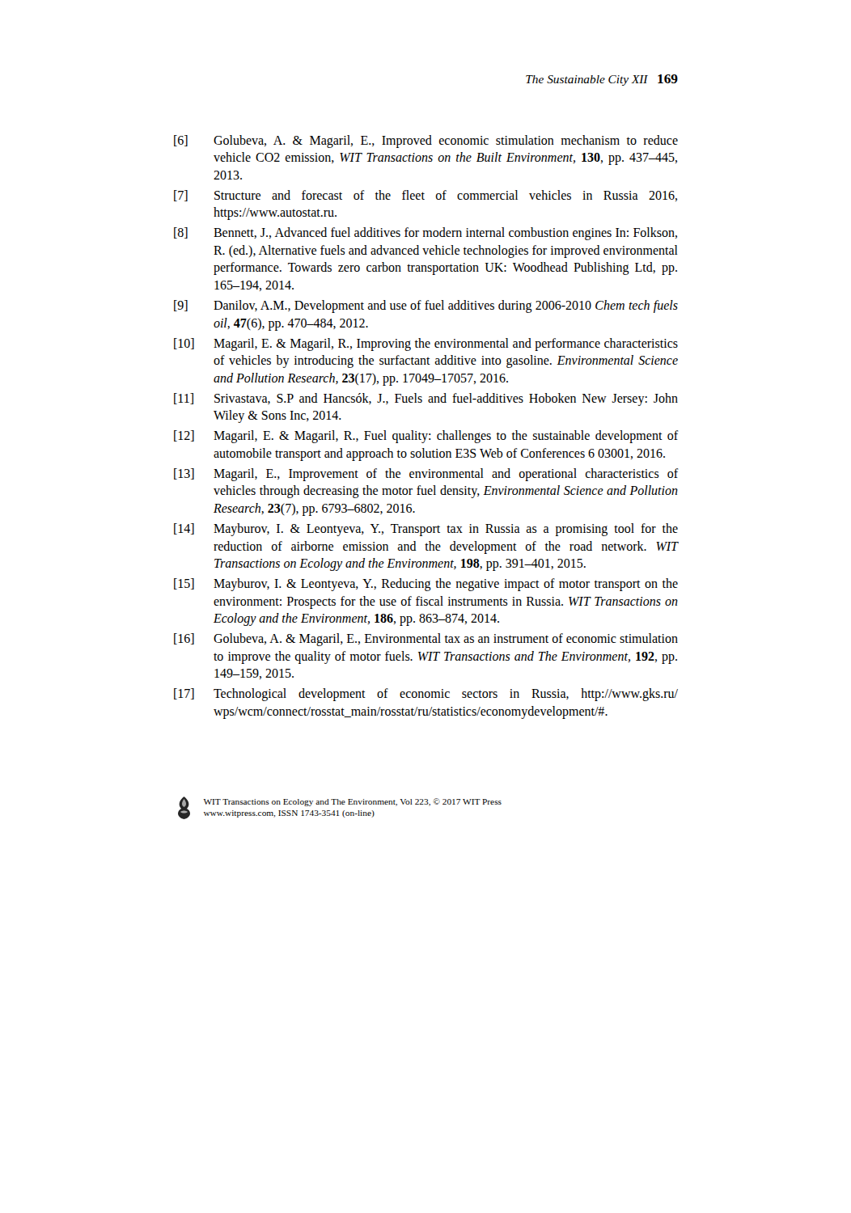The Sustainable City XII 169
[6] Golubeva, A. & Magaril, E., Improved economic stimulation mechanism to reduce vehicle CO2 emission, WIT Transactions on the Built Environment, 130, pp. 437–445, 2013.
[7] Structure and forecast of the fleet of commercial vehicles in Russia 2016, https://www.autostat.ru.
[8] Bennett, J., Advanced fuel additives for modern internal combustion engines In: Folkson, R. (ed.), Alternative fuels and advanced vehicle technologies for improved environmental performance. Towards zero carbon transportation UK: Woodhead Publishing Ltd, pp. 165–194, 2014.
[9] Danilov, A.M., Development and use of fuel additives during 2006-2010 Chem tech fuels oil, 47(6), pp. 470–484, 2012.
[10] Magaril, E. & Magaril, R., Improving the environmental and performance characteristics of vehicles by introducing the surfactant additive into gasoline. Environmental Science and Pollution Research, 23(17), pp. 17049–17057, 2016.
[11] Srivastava, S.P and Hancsók, J., Fuels and fuel-additives Hoboken New Jersey: John Wiley & Sons Inc, 2014.
[12] Magaril, E. & Magaril, R., Fuel quality: challenges to the sustainable development of automobile transport and approach to solution E3S Web of Conferences 6 03001, 2016.
[13] Magaril, E., Improvement of the environmental and operational characteristics of vehicles through decreasing the motor fuel density, Environmental Science and Pollution Research, 23(7), pp. 6793–6802, 2016.
[14] Mayburov, I. & Leontyeva, Y., Transport tax in Russia as a promising tool for the reduction of airborne emission and the development of the road network. WIT Transactions on Ecology and the Environment, 198, pp. 391–401, 2015.
[15] Mayburov, I. & Leontyeva, Y., Reducing the negative impact of motor transport on the environment: Prospects for the use of fiscal instruments in Russia. WIT Transactions on Ecology and the Environment, 186, pp. 863–874, 2014.
[16] Golubeva, A. & Magaril, E., Environmental tax as an instrument of economic stimulation to improve the quality of motor fuels. WIT Transactions and The Environment, 192, pp. 149–159, 2015.
[17] Technological development of economic sectors in Russia, http://www.gks.ru/ wps/wcm/connect/rosstat_main/rosstat/ru/statistics/economydevelopment/#.
WIT Transactions on Ecology and The Environment, Vol 223, © 2017 WIT Press
www.witpress.com, ISSN 1743-3541 (on-line)